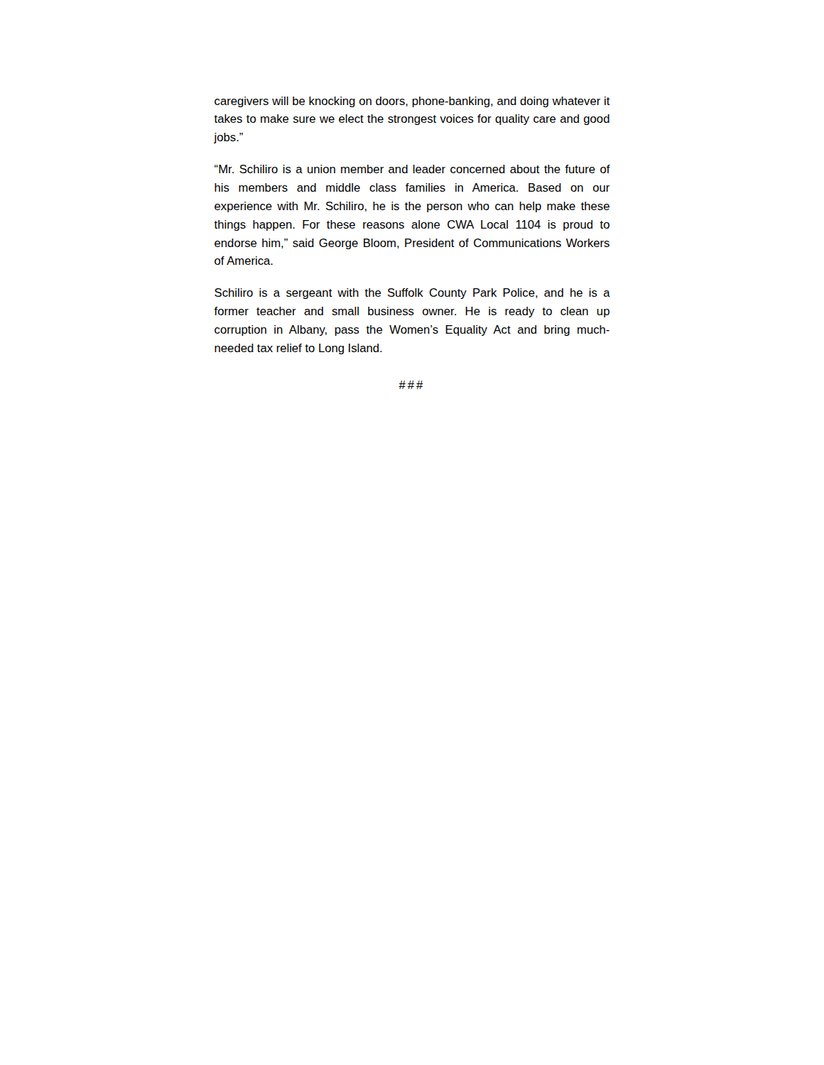caregivers will be knocking on doors, phone-banking, and doing whatever it takes to make sure we elect the strongest voices for quality care and good jobs.”
“Mr. Schiliro is a union member and leader concerned about the future of his members and middle class families in America. Based on our experience with Mr. Schiliro, he is the person who can help make these things happen. For these reasons alone CWA Local 1104 is proud to endorse him,” said George Bloom, President of Communications Workers of America.
Schiliro is a sergeant with the Suffolk County Park Police, and he is a former teacher and small business owner. He is ready to clean up corruption in Albany, pass the Women’s Equality Act and bring much-needed tax relief to Long Island.
###